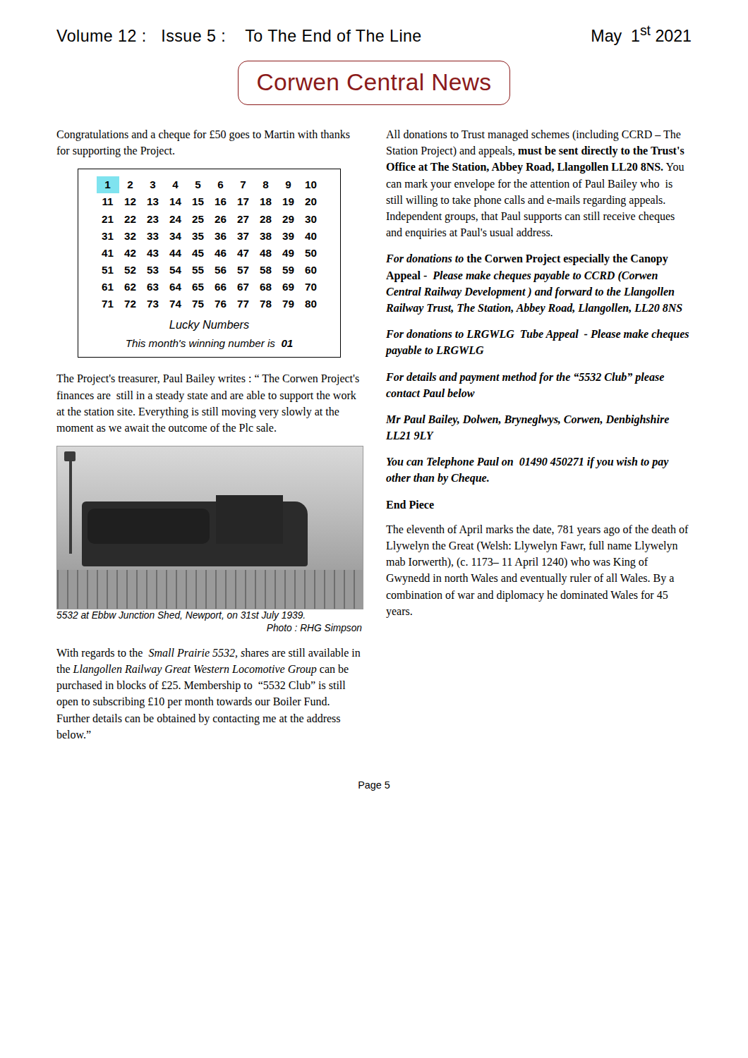Volume 12 : Issue 5 : To The End of The Line May 1st 2021
Corwen Central News
Congratulations and a cheque for £50 goes to Martin with thanks for supporting the Project.
| 1 | 2 | 3 | 4 | 5 | 6 | 7 | 8 | 9 | 10 |
| 11 | 12 | 13 | 14 | 15 | 16 | 17 | 18 | 19 | 20 |
| 21 | 22 | 23 | 24 | 25 | 26 | 27 | 28 | 29 | 30 |
| 31 | 32 | 33 | 34 | 35 | 36 | 37 | 38 | 39 | 40 |
| 41 | 42 | 43 | 44 | 45 | 46 | 47 | 48 | 49 | 50 |
| 51 | 52 | 53 | 54 | 55 | 56 | 57 | 58 | 59 | 60 |
| 61 | 62 | 63 | 64 | 65 | 66 | 67 | 68 | 69 | 70 |
| 71 | 72 | 73 | 74 | 75 | 76 | 77 | 78 | 79 | 80 |
Lucky Numbers
This month's winning number is 01
The Project's treasurer, Paul Bailey writes : “ The Corwen Project's finances are still in a steady state and are able to support the work at the station site. Everything is still moving very slowly at the moment as we await the outcome of the Plc sale.
5532 at Ebbw Junction Shed, Newport, on 31st July 1939. Photo : RHG Simpson
With regards to the Small Prairie 5532, shares are still available in the Llangollen Railway Great Western Locomotive Group can be purchased in blocks of £25. Membership to “5532 Club” is still open to subscribing £10 per month towards our Boiler Fund. Further details can be obtained by contacting me at the address below.”
All donations to Trust managed schemes (including CCRD – The Station Project) and appeals, must be sent directly to the Trust's Office at The Station, Abbey Road, Llangollen LL20 8NS. You can mark your envelope for the attention of Paul Bailey who is still willing to take phone calls and e-mails regarding appeals. Independent groups, that Paul supports can still receive cheques and enquiries at Paul's usual address.
For donations to the Corwen Project especially the Canopy Appeal - Please make cheques payable to CCRD (Corwen Central Railway Development ) and forward to the Llangollen Railway Trust, The Station, Abbey Road, Llangollen, LL20 8NS
For donations to LRGWLG Tube Appeal - Please make cheques payable to LRGWLG
For details and payment method for the “5532 Club” please contact Paul below
Mr Paul Bailey, Dolwen, Bryneglwys, Corwen, Denbighshire LL21 9LY
You can Telephone Paul on 01490 450271 if you wish to pay other than by Cheque.
End Piece
The eleventh of April marks the date, 781 years ago of the death of Llywelyn the Great (Welsh: Llywelyn Fawr, full name Llywelyn mab Iorwerth), (c. 1173– 11 April 1240) who was King of Gwynedd in north Wales and eventually ruler of all Wales. By a combination of war and diplomacy he dominated Wales for 45 years.
Page 5